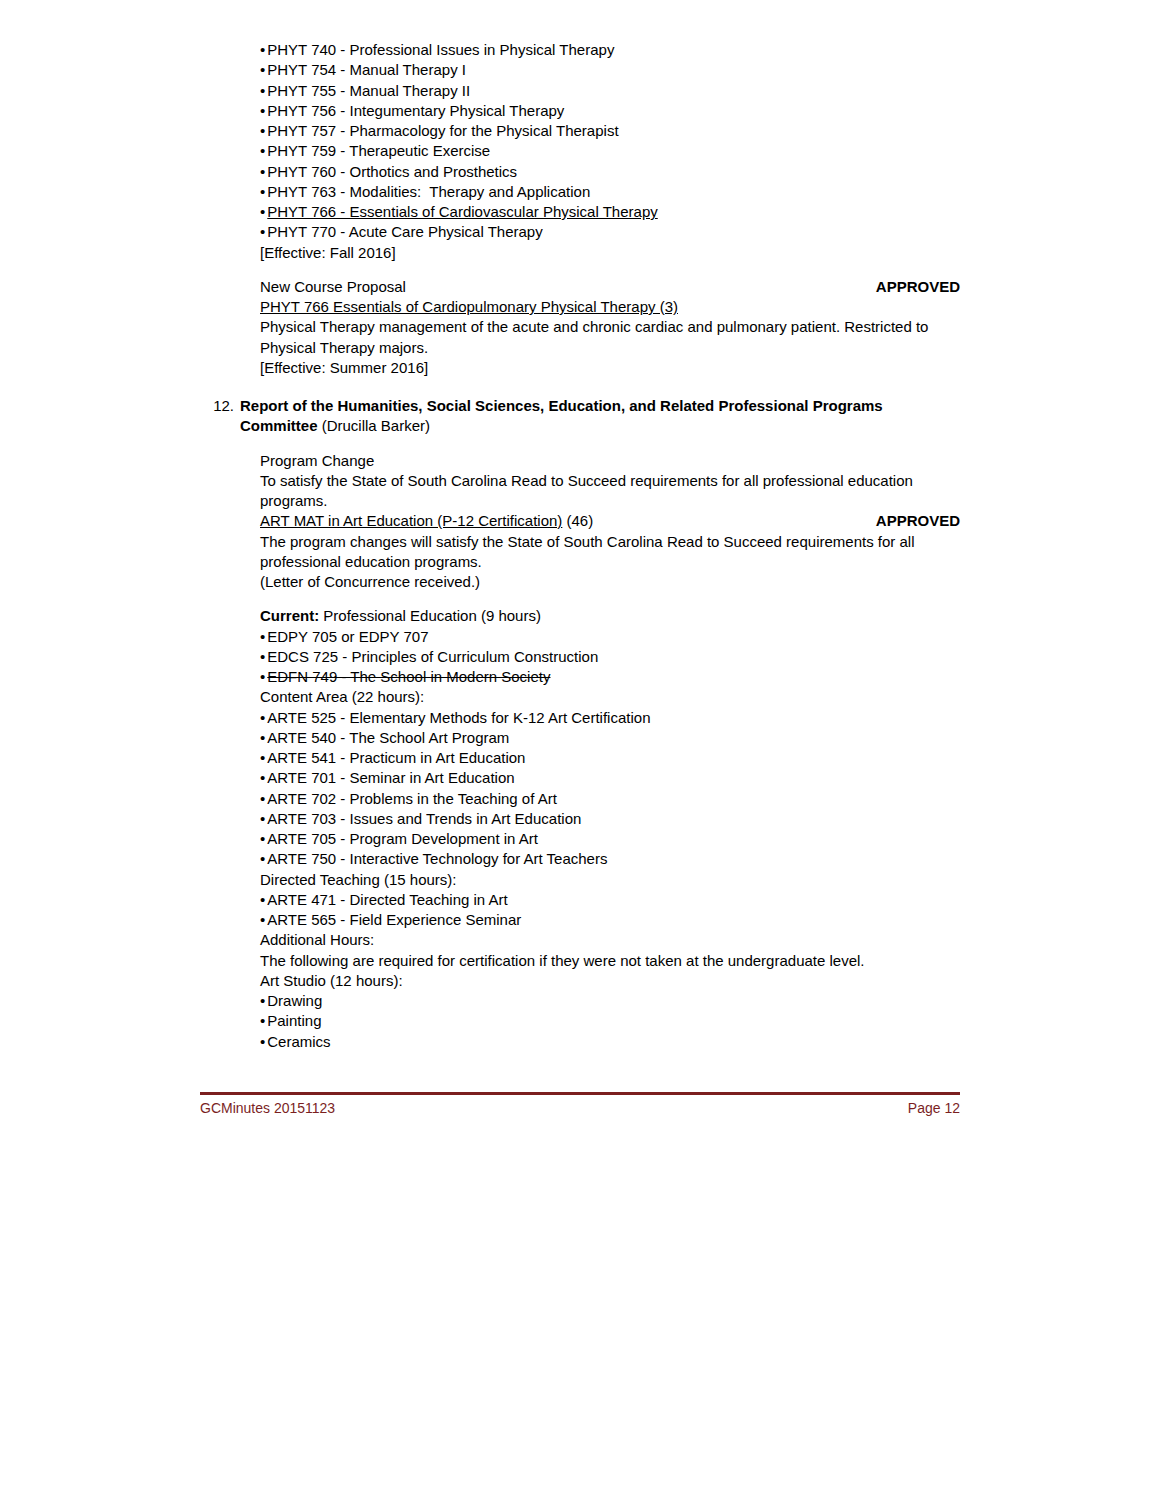PHYT 740 - Professional Issues in Physical Therapy
PHYT 754 - Manual Therapy I
PHYT 755 - Manual Therapy II
PHYT 756 - Integumentary Physical Therapy
PHYT 757 - Pharmacology for the Physical Therapist
PHYT 759 - Therapeutic Exercise
PHYT 760 - Orthotics and Prosthetics
PHYT 763 - Modalities: Therapy and Application
PHYT 766 - Essentials of Cardiovascular Physical Therapy
PHYT 770 - Acute Care Physical Therapy
[Effective: Fall 2016]
New Course Proposal
APPROVED
PHYT 766 Essentials of Cardiopulmonary Physical Therapy (3)
Physical Therapy management of the acute and chronic cardiac and pulmonary patient. Restricted to Physical Therapy majors.
[Effective: Summer 2016]
12.
Report of the Humanities, Social Sciences, Education, and Related Professional Programs Committee (Drucilla Barker)
Program Change
To satisfy the State of South Carolina Read to Succeed requirements for all professional education programs.
ART MAT in Art Education (P-12 Certification) (46)
APPROVED
The program changes will satisfy the State of South Carolina Read to Succeed requirements for all professional education programs.
(Letter of Concurrence received.)
Current: Professional Education (9 hours)
EDPY 705 or EDPY 707
EDCS 725 - Principles of Curriculum Construction
EDFN 749 - The School in Modern Society
Content Area (22 hours):
ARTE 525 - Elementary Methods for K-12 Art Certification
ARTE 540 - The School Art Program
ARTE 541 - Practicum in Art Education
ARTE 701 - Seminar in Art Education
ARTE 702 - Problems in the Teaching of Art
ARTE 703 - Issues and Trends in Art Education
ARTE 705 - Program Development in Art
ARTE 750 - Interactive Technology for Art Teachers
Directed Teaching (15 hours):
ARTE 471 - Directed Teaching in Art
ARTE 565 - Field Experience Seminar
Additional Hours:
The following are required for certification if they were not taken at the undergraduate level.
Art Studio (12 hours):
Drawing
Painting
Ceramics
GCMinutes 20151123
Page 12